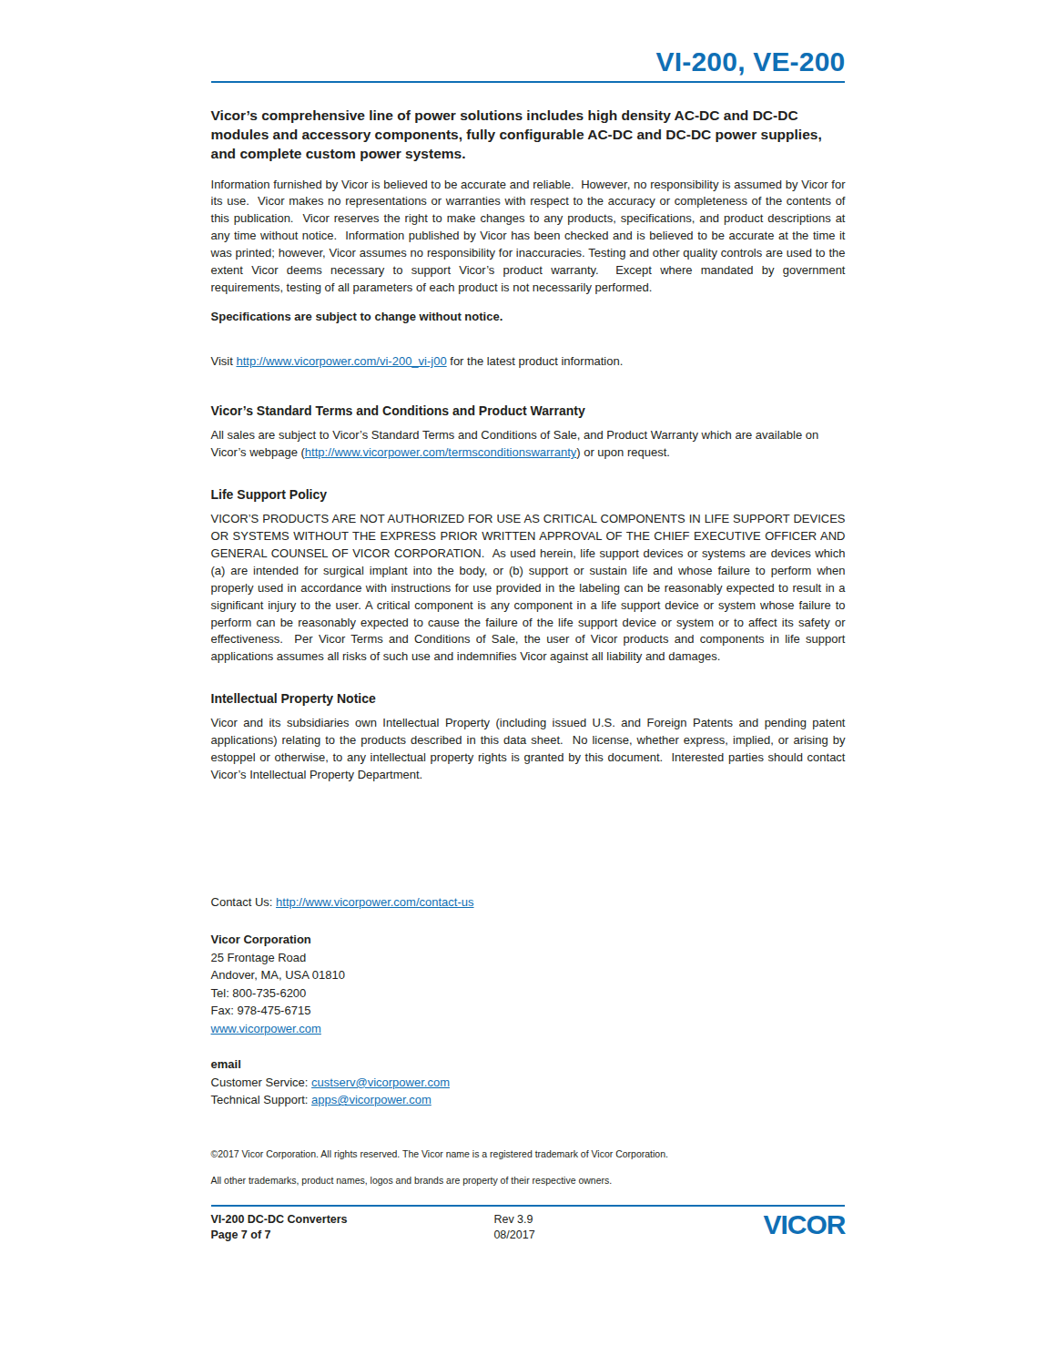VI-200, VE-200
Vicor’s comprehensive line of power solutions includes high density AC-DC and DC-DC modules and accessory components, fully configurable AC-DC and DC-DC power supplies, and complete custom power systems.
Information furnished by Vicor is believed to be accurate and reliable. However, no responsibility is assumed by Vicor for its use. Vicor makes no representations or warranties with respect to the accuracy or completeness of the contents of this publication. Vicor reserves the right to make changes to any products, specifications, and product descriptions at any time without notice. Information published by Vicor has been checked and is believed to be accurate at the time it was printed; however, Vicor assumes no responsibility for inaccuracies. Testing and other quality controls are used to the extent Vicor deems necessary to support Vicor’s product warranty. Except where mandated by government requirements, testing of all parameters of each product is not necessarily performed.
Specifications are subject to change without notice.
Visit http://www.vicorpower.com/vi-200_vi-j00 for the latest product information.
Vicor’s Standard Terms and Conditions and Product Warranty
All sales are subject to Vicor’s Standard Terms and Conditions of Sale, and Product Warranty which are available on Vicor’s webpage (http://www.vicorpower.com/termsconditionswarranty) or upon request.
Life Support Policy
VICOR’S PRODUCTS ARE NOT AUTHORIZED FOR USE AS CRITICAL COMPONENTS IN LIFE SUPPORT DEVICES OR SYSTEMS WITHOUT THE EXPRESS PRIOR WRITTEN APPROVAL OF THE CHIEF EXECUTIVE OFFICER AND GENERAL COUNSEL OF VICOR CORPORATION. As used herein, life support devices or systems are devices which (a) are intended for surgical implant into the body, or (b) support or sustain life and whose failure to perform when properly used in accordance with instructions for use provided in the labeling can be reasonably expected to result in a significant injury to the user. A critical component is any component in a life support device or system whose failure to perform can be reasonably expected to cause the failure of the life support device or system or to affect its safety or effectiveness. Per Vicor Terms and Conditions of Sale, the user of Vicor products and components in life support applications assumes all risks of such use and indemnifies Vicor against all liability and damages.
Intellectual Property Notice
Vicor and its subsidiaries own Intellectual Property (including issued U.S. and Foreign Patents and pending patent applications) relating to the products described in this data sheet. No license, whether express, implied, or arising by estoppel or otherwise, to any intellectual property rights is granted by this document. Interested parties should contact Vicor’s Intellectual Property Department.
Contact Us: http://www.vicorpower.com/contact-us
Vicor Corporation
25 Frontage Road
Andover, MA, USA 01810
Tel: 800-735-6200
Fax: 978-475-6715
www.vicorpower.com
email
Customer Service: custserv@vicorpower.com
Technical Support: apps@vicorpower.com
©2017 Vicor Corporation. All rights reserved. The Vicor name is a registered trademark of Vicor Corporation.
All other trademarks, product names, logos and brands are property of their respective owners.
VI-200 DC-DC Converters
Page 7 of 7
Rev 3.9
08/2017
VICOR